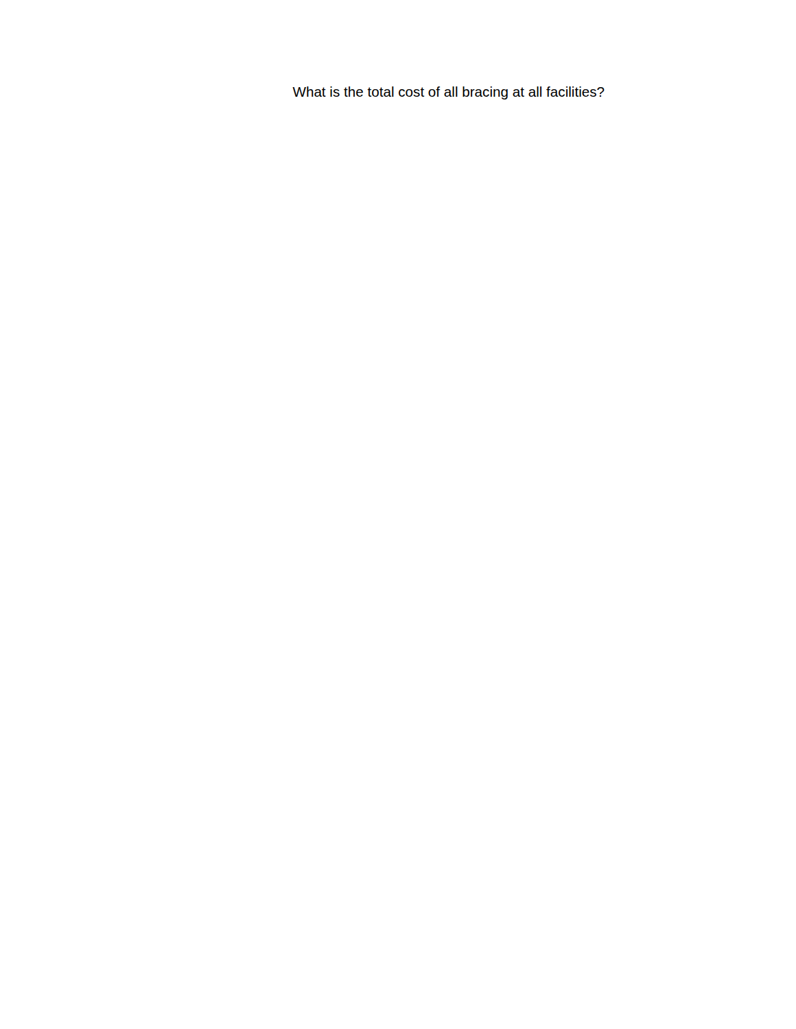What is the total cost of all bracing at all facilities?